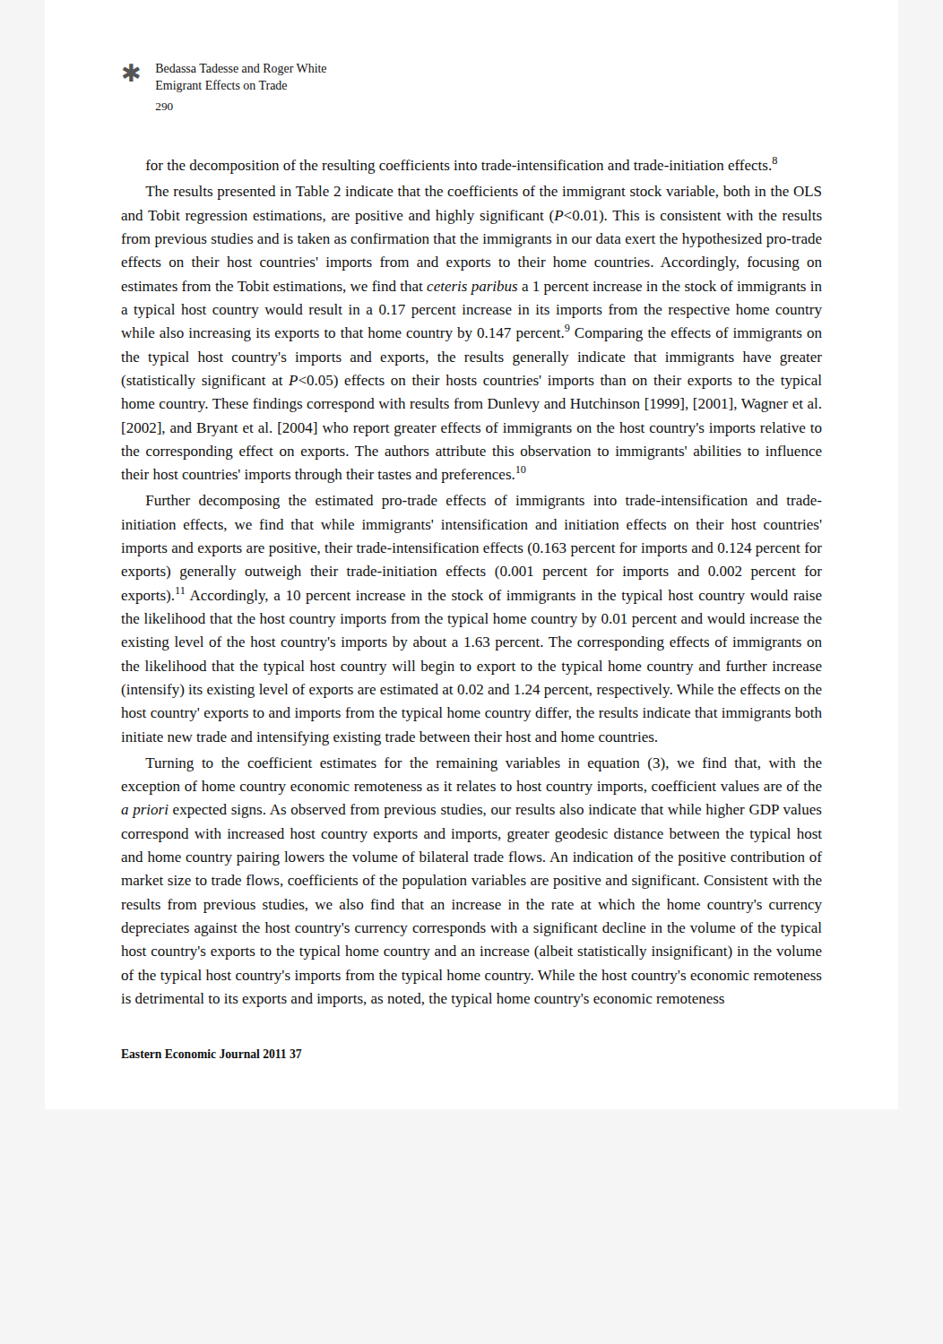✱
Bedassa Tadesse and Roger White Emigrant Effects on Trade
290
for the decomposition of the resulting coefficients into trade-intensification and trade-initiation effects.8
The results presented in Table 2 indicate that the coefficients of the immigrant stock variable, both in the OLS and Tobit regression estimations, are positive and highly significant (P<0.01). This is consistent with the results from previous studies and is taken as confirmation that the immigrants in our data exert the hypothesized pro-trade effects on their host countries' imports from and exports to their home countries. Accordingly, focusing on estimates from the Tobit estimations, we find that ceteris paribus a 1 percent increase in the stock of immigrants in a typical host country would result in a 0.17 percent increase in its imports from the respective home country while also increasing its exports to that home country by 0.147 percent.9 Comparing the effects of immigrants on the typical host country's imports and exports, the results generally indicate that immigrants have greater (statistically significant at P<0.05) effects on their hosts countries' imports than on their exports to the typical home country. These findings correspond with results from Dunlevy and Hutchinson [1999], [2001], Wagner et al. [2002], and Bryant et al. [2004] who report greater effects of immigrants on the host country's imports relative to the corresponding effect on exports. The authors attribute this observation to immigrants' abilities to influence their host countries' imports through their tastes and preferences.10
Further decomposing the estimated pro-trade effects of immigrants into trade-intensification and trade-initiation effects, we find that while immigrants' intensification and initiation effects on their host countries' imports and exports are positive, their trade-intensification effects (0.163 percent for imports and 0.124 percent for exports) generally outweigh their trade-initiation effects (0.001 percent for imports and 0.002 percent for exports).11 Accordingly, a 10 percent increase in the stock of immigrants in the typical host country would raise the likelihood that the host country imports from the typical home country by 0.01 percent and would increase the existing level of the host country's imports by about a 1.63 percent. The corresponding effects of immigrants on the likelihood that the typical host country will begin to export to the typical home country and further increase (intensify) its existing level of exports are estimated at 0.02 and 1.24 percent, respectively. While the effects on the host country' exports to and imports from the typical home country differ, the results indicate that immigrants both initiate new trade and intensifying existing trade between their host and home countries.
Turning to the coefficient estimates for the remaining variables in equation (3), we find that, with the exception of home country economic remoteness as it relates to host country imports, coefficient values are of the a priori expected signs. As observed from previous studies, our results also indicate that while higher GDP values correspond with increased host country exports and imports, greater geodesic distance between the typical host and home country pairing lowers the volume of bilateral trade flows. An indication of the positive contribution of market size to trade flows, coefficients of the population variables are positive and significant. Consistent with the results from previous studies, we also find that an increase in the rate at which the home country's currency depreciates against the host country's currency corresponds with a significant decline in the volume of the typical host country's exports to the typical home country and an increase (albeit statistically insignificant) in the volume of the typical host country's imports from the typical home country. While the host country's economic remoteness is detrimental to its exports and imports, as noted, the typical home country's economic remoteness
Eastern Economic Journal 2011 37